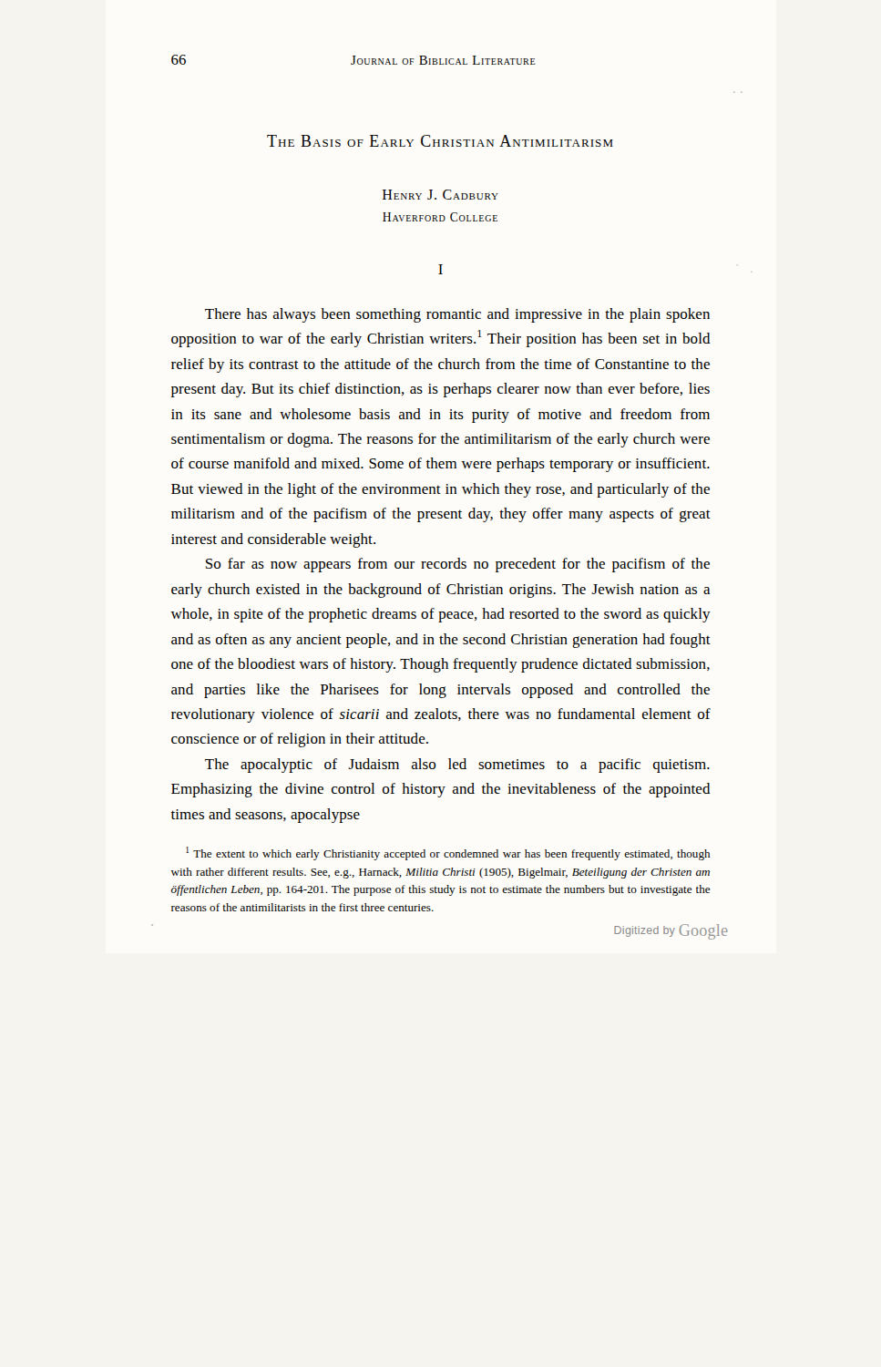..
` .
66
Journal of Biblical Literature
The Basis of Early Christian Antimilitarism
Henry J. Cadbury
Haverford College
I
There has always been something romantic and impressive in the plain spoken opposition to war of the early Christian writers.1 Their position has been set in bold relief by its contrast to the attitude of the church from the time of Constantine to the present day. But its chief distinction, as is perhaps clearer now than ever before, lies in its sane and wholesome basis and in its purity of motive and freedom from sentimentalism or dogma. The reasons for the antimilitarism of the early church were of course manifold and mixed. Some of them were perhaps temporary or insufficient. But viewed in the light of the environment in which they rose, and particularly of the militarism and of the pacifism of the present day, they offer many aspects of great interest and considerable weight.
So far as now appears from our records no precedent for the pacifism of the early church existed in the background of Christian origins. The Jewish nation as a whole, in spite of the prophetic dreams of peace, had resorted to the sword as quickly and as often as any ancient people, and in the second Christian generation had fought one of the bloodiest wars of history. Though frequently prudence dictated submission, and parties like the Pharisees for long intervals opposed and controlled the revolutionary violence of sicarii and zealots, there was no fundamental element of conscience or of religion in their attitude.
The apocalyptic of Judaism also led sometimes to a pacific quietism. Emphasizing the divine control of history and the inevitableness of the appointed times and seasons, apocalypse
1 The extent to which early Christianity accepted or condemned war has been frequently estimated, though with rather different results. See, e.g., Harnack, Militia Christi (1905), Bigelmair, Beteiligung der Christen am öffentlichen Leben, pp. 164-201. The purpose of this study is not to estimate the numbers but to investigate the reasons of the antimilitarists in the first three centuries.
.
Digitized by Google